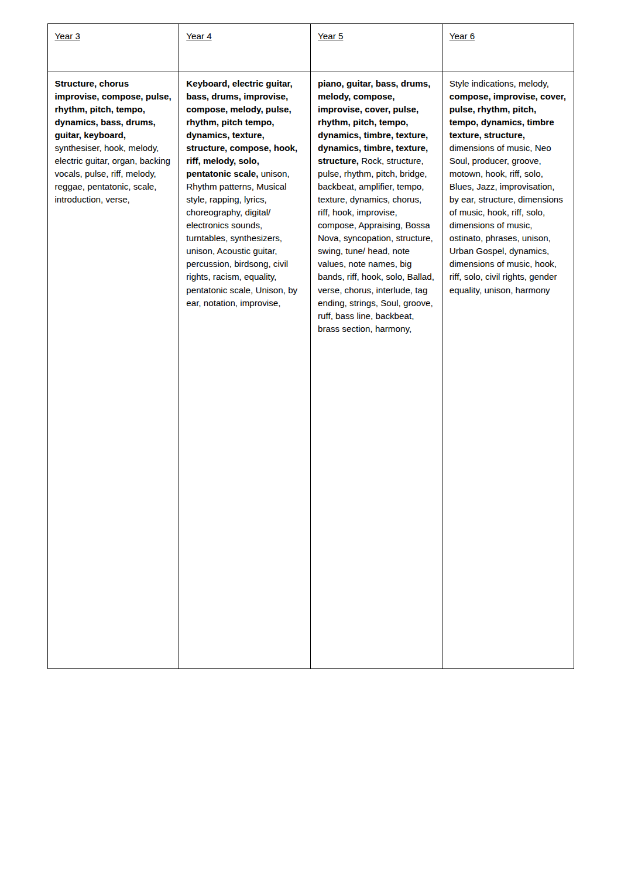| Year 3 | Year 4 | Year 5 | Year 6 |
| --- | --- | --- | --- |
| Structure, chorus improvise, compose, pulse, rhythm, pitch, tempo, dynamics, bass, drums, guitar, keyboard, synthesiser, hook, melody, electric guitar, organ, backing vocals, pulse, riff, melody, reggae, pentatonic, scale, introduction, verse, | Keyboard, electric guitar, bass, drums, improvise, compose, melody, pulse, rhythm, pitch tempo, dynamics, texture, structure, compose, hook, riff, melody, solo, pentatonic scale, unison, Rhythm patterns, Musical style, rapping, lyrics, choreography, digital/ electronics sounds, turntables, synthesizers, unison, Acoustic guitar, percussion, birdsong, civil rights, racism, equality, pentatonic scale, Unison, by ear, notation, improvise, | piano, guitar, bass, drums, melody, compose, improvise, cover, pulse, rhythm, pitch, tempo, dynamics, timbre, texture, dynamics, timbre, texture, structure, Rock, structure, pulse, rhythm, pitch, bridge, backbeat, amplifier, tempo, texture, dynamics, chorus, riff, hook, improvise, compose, Appraising, Bossa Nova, syncopation, structure, swing, tune/ head, note values, note names, big bands, riff, hook, solo, Ballad, verse, chorus, interlude, tag ending, strings, Soul, groove, ruff, bass line, backbeat, brass section, harmony, | Style indications, melody, compose, improvise, cover, pulse, rhythm, pitch, tempo, dynamics, timbre texture, structure, dimensions of music, Neo Soul, producer, groove, motown, hook, riff, solo, Blues, Jazz, improvisation, by ear, structure, dimensions of music, hook, riff, solo, dimensions of music, ostinato, phrases, unison, Urban Gospel, dynamics, dimensions of music, hook, riff, solo, civil rights, gender equality, unison, harmony |